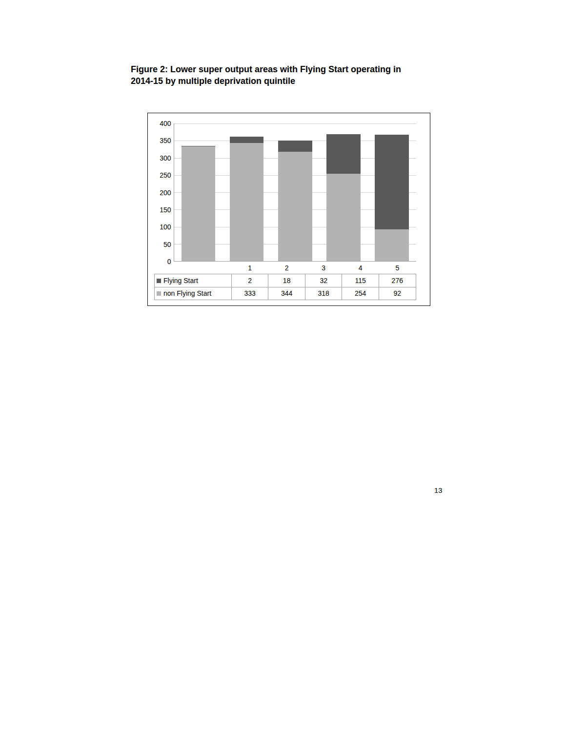Figure 2: Lower super output areas with Flying Start operating in 2014-15 by multiple deprivation quintile
400 350 300 250 200 150 100 50 0
| | 1 | 2 | 3 | 4 | 5 |
| Flying Start | 2 | 18 | 32 | 115 | 276 |
| non Flying Start | 333 | 344 | 318 | 254 | 92 |
13